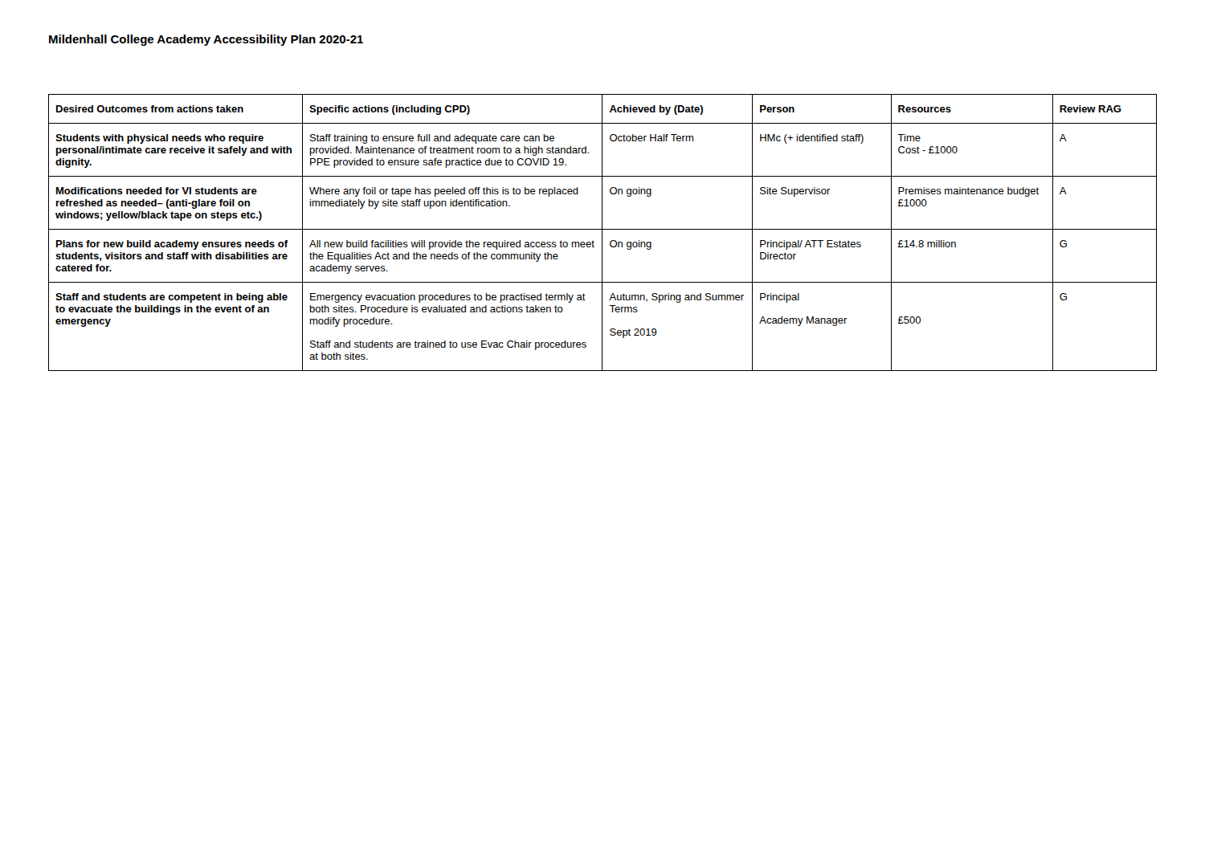Mildenhall College Academy Accessibility Plan 2020-21
| Desired Outcomes from actions taken | Specific actions (including CPD) | Achieved by (Date) | Person | Resources | Review RAG |
| --- | --- | --- | --- | --- | --- |
| Students with physical needs who require personal/intimate care receive it safely and with dignity. | Staff training to ensure full and adequate care can be provided. Maintenance of treatment room to a high standard. PPE provided to ensure safe practice due to COVID 19. | October Half Term | HMc (+ identified staff) | Time Cost - £1000 | A |
| Modifications needed for VI students are refreshed as needed– (anti-glare foil on windows; yellow/black tape on steps etc.) | Where any foil or tape has peeled off this is to be replaced immediately by site staff upon identification. | On going | Site Supervisor | Premises maintenance budget £1000 | A |
| Plans for new build academy ensures needs of students, visitors and staff with disabilities are catered for. | All new build facilities will provide the required access to meet the Equalities Act and the needs of the community the academy serves. | On going | Principal/ ATT Estates Director | £14.8 million | G |
| Staff and students are competent in being able to evacuate the buildings in the event of an emergency | Emergency evacuation procedures to be practised termly at both sites. Procedure is evaluated and actions taken to modify procedure. Staff and students are trained to use Evac Chair procedures at both sites. | Autumn, Spring and Summer Terms Sept 2019 | Principal Academy Manager | £500 | G |